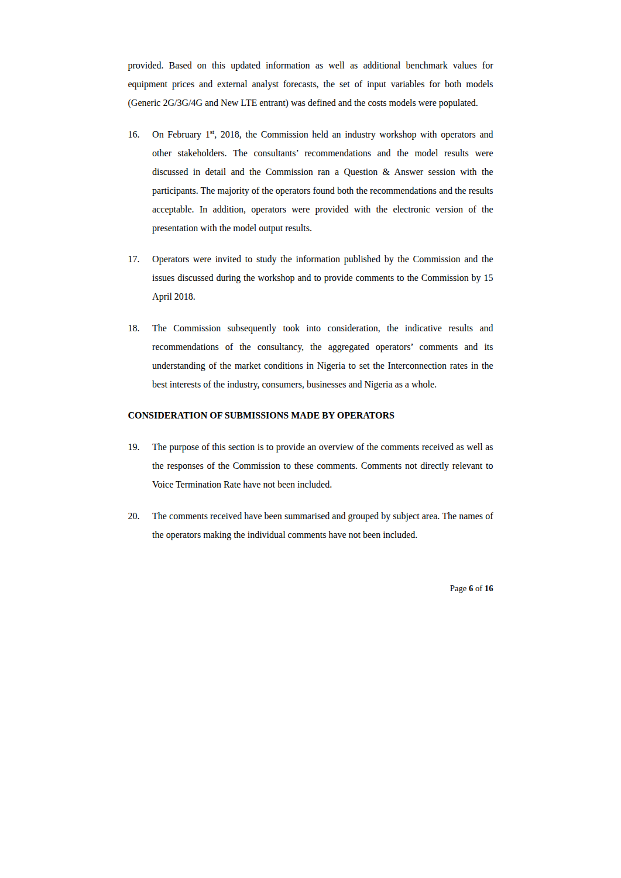provided. Based on this updated information as well as additional benchmark values for equipment prices and external analyst forecasts, the set of input variables for both models (Generic 2G/3G/4G and New LTE entrant) was defined and the costs models were populated.
16. On February 1st, 2018, the Commission held an industry workshop with operators and other stakeholders. The consultants’ recommendations and the model results were discussed in detail and the Commission ran a Question & Answer session with the participants. The majority of the operators found both the recommendations and the results acceptable. In addition, operators were provided with the electronic version of the presentation with the model output results.
17. Operators were invited to study the information published by the Commission and the issues discussed during the workshop and to provide comments to the Commission by 15 April 2018.
18. The Commission subsequently took into consideration, the indicative results and recommendations of the consultancy, the aggregated operators’ comments and its understanding of the market conditions in Nigeria to set the Interconnection rates in the best interests of the industry, consumers, businesses and Nigeria as a whole.
CONSIDERATION OF SUBMISSIONS MADE BY OPERATORS
19. The purpose of this section is to provide an overview of the comments received as well as the responses of the Commission to these comments. Comments not directly relevant to Voice Termination Rate have not been included.
20. The comments received have been summarised and grouped by subject area. The names of the operators making the individual comments have not been included.
Page 6 of 16